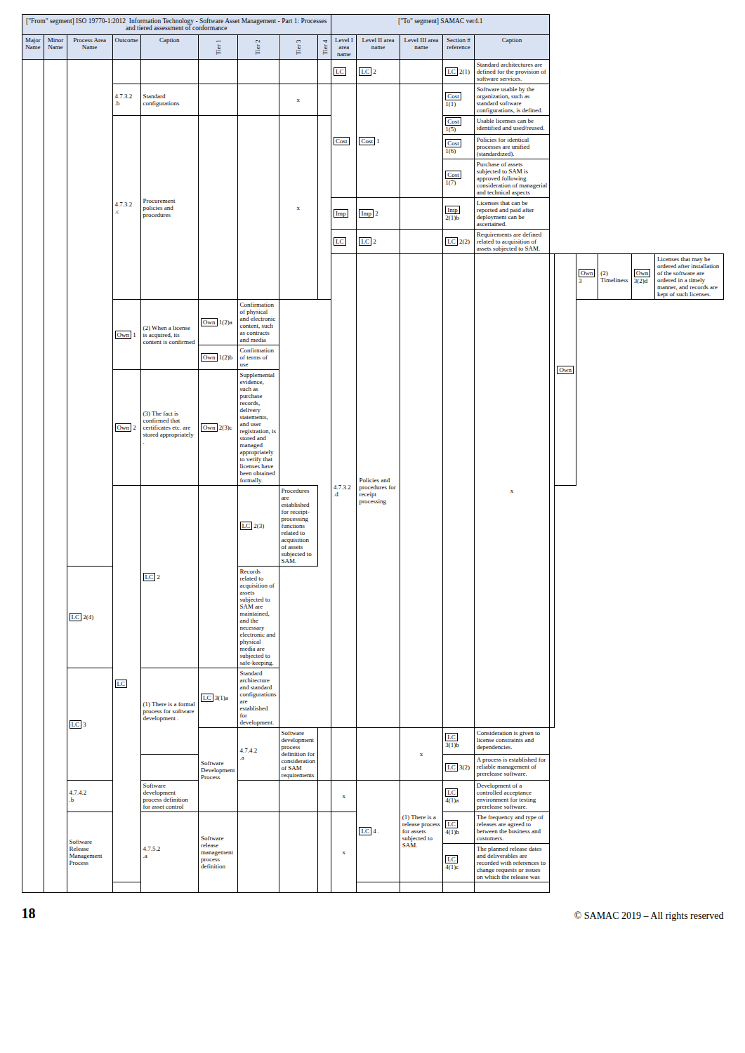| ["From" segment] ISO 19770-1:2012 Information Technology - Software Asset Management - Part 1: Processes and tiered assessment of conformance | ["To" segment] SAMAC ver4.1 |
| --- | --- |
| Major Name | Minor Name | Process Area Name | Outcome | Caption | Tier 1 | Tier 2 | Tier 3 | Tier 4 | Level I area name | Level II area name | Level III area name | Section # reference | Caption |
| | | | | | | | | | LC | LC 2 | | LC 2(1) | Standard architectures are defined for the provision of software services. |
| 4.7.3.2 .b | Standard configurations | | | x | | Cost | Cost 1 | | Cost 1(1) | Software usable by the organization, such as standard software configurations, is defined. |
| 4.7.3.2 .c | Procurement policies and procedures | | | x | | Cost 1(5) | Usable licenses can be identified and used/reused. |
| Cost 1(6) | Policies for identical processes are unified (standardized). |
| Cost 1(7) | Purchase of assets subjected to SAM is approved following consideration of managerial and technical aspects |
| Imp | Imp 2 | | Imp 2(1)b | Licenses that can be reported and paid after deployment can be ascertained. |
| LC | LC 2 | | LC 2(2) | Requirements are defined related to acquisition of assets subjected to SAM. |
| 4.7.3.2 .d | Policies and procedures for receipt processing | | | x | | Own | Own 3 | (2) Timeliness | Own 3(2)d | Licenses that may be ordered after installation of the software are ordered in a timely manner, and records are kept of such licenses. |
| Own 1 | (2) When a license is acquired, its content is confirmed | Own 1(2)a | Confirmation of physical and electronic content, such as contracts and media |
| Own 1(2)b | Confirmation of terms of use |
| Own 2 | (3) The fact is confirmed that certificates etc. are stored appropriately . | Own 2(3)c | Supplemental evidence, such as purchase records, delivery statements, and user registration, is stored and managed appropriately to verify that licenses have been obtained formally. |
| LC | LC 2 | | LC 2(3) | Procedures are established for receipt-processing functions related to acquisition of assets subjected to SAM. |
| LC 2(4) | Records related to acquisition of assets subjected to SAM are maintained, and the necessary electronic and physical media are subjected to safe-keeping. |
| LC 3 | (1) There is a formal process for software development . | LC 3(1)a | Standard architecture and standard configurations are established for development. |
| Software Development Process | 4.7.4.2 .a | Software development process definition for consideration of SAM requirements | | | | x | LC 3(1)b | Consideration is given to license constraints and dependencies. |
| | LC 3(2) | A process is established for reliable management of prerelease software. |
| 4.7.4.2 .b | Software development process definition for asset control | | | | x | LC 4 . | (1) There is a release process for assets subjected to SAM. | LC 4(1)a | Development of a controlled acceptance environment for testing prerelease software. |
| Software Release Management Process | 4.7.5.2 .a | Software release management process definition | | | | x | LC 4(1)b | The frequency and type of releases are agreed to between the business and customers. |
| LC 4(1)c | The planned release dates and deliverables are recorded with references to change requests or issues on which the release was |
18
© SAMAC 2019 – All rights reserved